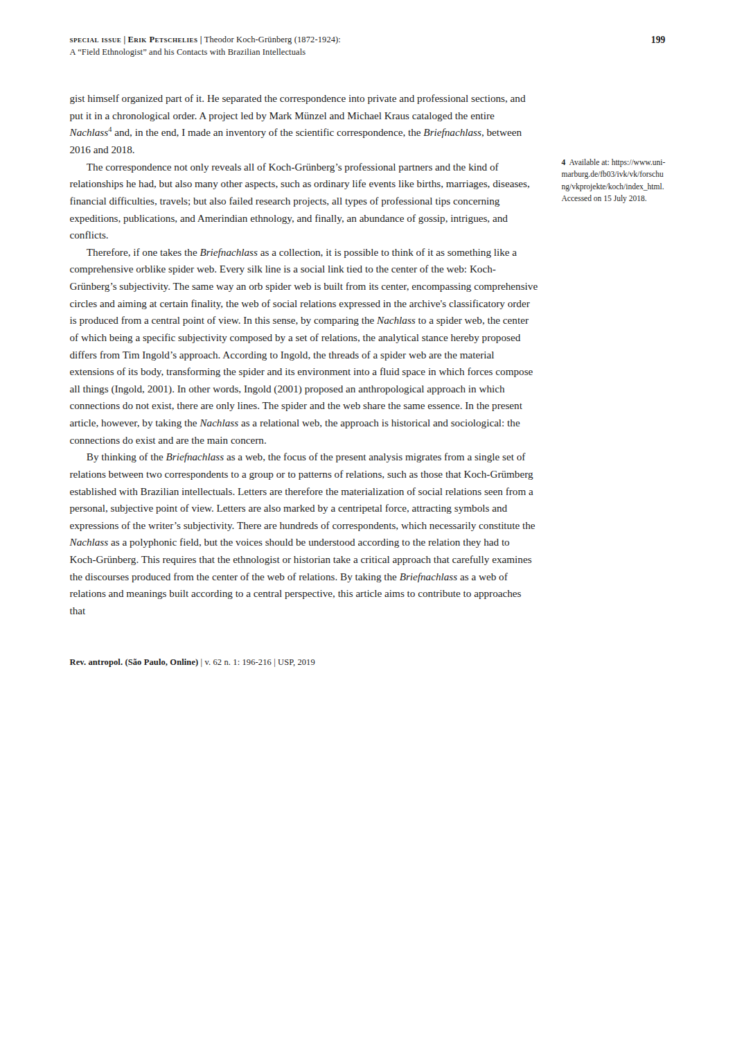special issue | Erik Petschelies | Theodor Koch-Grünberg (1872-1924):
A “Field Ethnologist” and his Contacts with Brazilian Intellectuals
199
gist himself organized part of it. He separated the correspondence into private and professional sections, and put it in a chronological order. A project led by Mark Münzel and Michael Kraus cataloged the entire Nachlass4 and, in the end, I made an inventory of the scientific correspondence, the Briefnachlass, between 2016 and 2018.
The correspondence not only reveals all of Koch-Grünberg’s professional partners and the kind of relationships he had, but also many other aspects, such as ordinary life events like births, marriages, diseases, financial difficulties, travels; but also failed research projects, all types of professional tips concerning expeditions, publications, and Amerindian ethnology, and finally, an abundance of gossip, intrigues, and conflicts.
Therefore, if one takes the Briefnachlass as a collection, it is possible to think of it as something like a comprehensive orblike spider web. Every silk line is a social link tied to the center of the web: Koch-Grünberg’s subjectivity. The same way an orb spider web is built from its center, encompassing comprehensive circles and aiming at certain finality, the web of social relations expressed in the archive's classificatory order is produced from a central point of view. In this sense, by comparing the Nachlass to a spider web, the center of which being a specific subjectivity composed by a set of relations, the analytical stance hereby proposed differs from Tim Ingold’s approach. According to Ingold, the threads of a spider web are the material extensions of its body, transforming the spider and its environment into a fluid space in which forces compose all things (Ingold, 2001). In other words, Ingold (2001) proposed an anthropological approach in which connections do not exist, there are only lines. The spider and the web share the same essence. In the present article, however, by taking the Nachlass as a relational web, the approach is historical and sociological: the connections do exist and are the main concern.
By thinking of the Briefnachlass as a web, the focus of the present analysis migrates from a single set of relations between two correspondents to a group or to patterns of relations, such as those that Koch-Grümberg established with Brazilian intellectuals. Letters are therefore the materialization of social relations seen from a personal, subjective point of view. Letters are also marked by a centripetal force, attracting symbols and expressions of the writer’s subjectivity. There are hundreds of correspondents, which necessarily constitute the Nachlass as a polyphonic field, but the voices should be understood according to the relation they had to Koch-Grünberg. This requires that the ethnologist or historian take a critical approach that carefully examines the discourses produced from the center of the web of relations. By taking the Briefnachlass as a web of relations and meanings built according to a central perspective, this article aims to contribute to approaches that
4 Available at: https://www.uni-marburg.de/fb03/ivk/vk/forschung/vkprojekte/koch/index_html. Accessed on 15 July 2018.
Rev. antropol. (São Paulo, Online) | v. 62 n. 1: 196-216 | USP, 2019